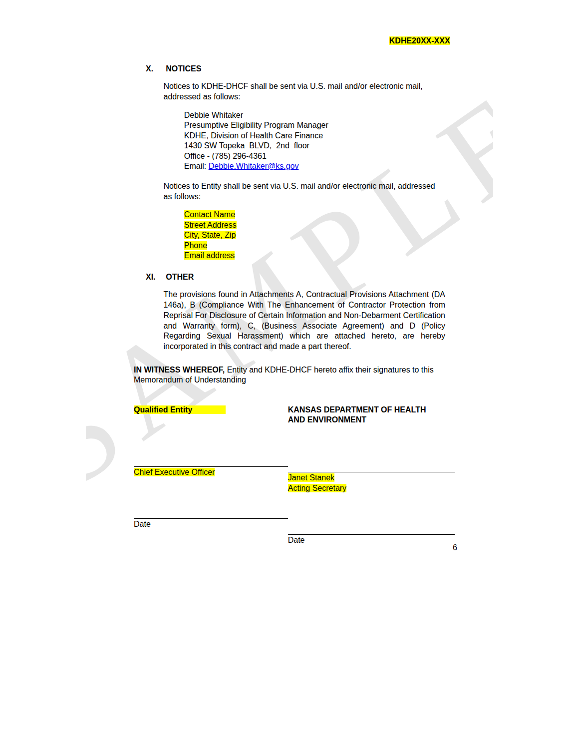SAMPLE
KDHE20XX-XXX
X. NOTICES
Notices to KDHE-DHCF shall be sent via U.S. mail and/or electronic mail, addressed as follows:
Debbie Whitaker
Presumptive Eligibility Program Manager
KDHE, Division of Health Care Finance
1430 SW Topeka BLVD, 2nd floor
Office - (785) 296-4361
Email: Debbie.Whitaker@ks.gov
Notices to Entity shall be sent via U.S. mail and/or electronic mail, addressed as follows:
Contact Name
Street Address
City, State, Zip
Phone
Email address
XI. OTHER
The provisions found in Attachments A, Contractual Provisions Attachment (DA 146a), B (Compliance With The Enhancement of Contractor Protection from Reprisal For Disclosure of Certain Information and Non-Debarment Certification and Warranty form), C, (Business Associate Agreement) and D (Policy Regarding Sexual Harassment) which are attached hereto, are hereby incorporated in this contract and made a part thereof.
IN WITNESS WHEREOF, Entity and KDHE-DHCF hereto affix their signatures to this Memorandum of Understanding
| Qualified Entity Chief Executive Officer Date | KANSAS DEPARTMENT OF HEALTH AND ENVIRONMENT Janet Stanek Acting Secretary Date |
6